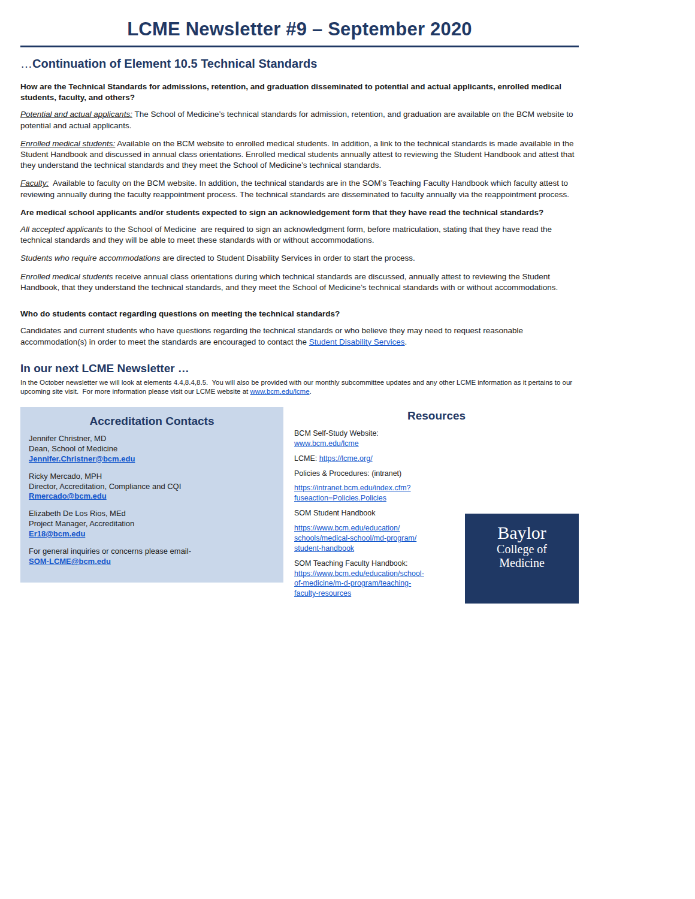LCME Newsletter #9 – September 2020
…Continuation of Element 10.5 Technical Standards
How are the Technical Standards for admissions, retention, and graduation disseminated to potential and actual applicants, enrolled medical students, faculty, and others?
Potential and actual applicants: The School of Medicine’s technical standards for admission, retention, and graduation are available on the BCM website to potential and actual applicants.
Enrolled medical students: Available on the BCM website to enrolled medical students. In addition, a link to the technical standards is made available in the Student Handbook and discussed in annual class orientations. Enrolled medical students annually attest to reviewing the Student Handbook and attest that they understand the technical standards and they meet the School of Medicine’s technical standards.
Faculty: Available to faculty on the BCM website. In addition, the technical standards are in the SOM’s Teaching Faculty Handbook which faculty attest to reviewing annually during the faculty reappointment process. The technical standards are disseminated to faculty annually via the reappointment process.
Are medical school applicants and/or students expected to sign an acknowledgement form that they have read the technical standards?
All accepted applicants to the School of Medicine are required to sign an acknowledgment form, before matriculation, stating that they have read the technical standards and they will be able to meet these standards with or without accommodations.
Students who require accommodations are directed to Student Disability Services in order to start the process.
Enrolled medical students receive annual class orientations during which technical standards are discussed, annually attest to reviewing the Student Handbook, that they understand the technical standards, and they meet the School of Medicine’s technical standards with or without accommodations.
Who do students contact regarding questions on meeting the technical standards?
Candidates and current students who have questions regarding the technical standards or who believe they may need to request reasonable accommodation(s) in order to meet the standards are encouraged to contact the Student Disability Services.
In our next LCME Newsletter …
In the October newsletter we will look at elements 4.4,8.4,8.5. You will also be provided with our monthly subcommittee updates and any other LCME information as it pertains to our upcoming site visit. For more information please visit our LCME website at www.bcm.edu/lcme.
Accreditation Contacts
Jennifer Christner, MD
Dean, School of Medicine
Jennifer.Christner@bcm.edu
Ricky Mercado, MPH
Director, Accreditation, Compliance and CQI
Rmercado@bcm.edu
Elizabeth De Los Rios, MEd
Project Manager, Accreditation
Er18@bcm.edu
For general inquiries or concerns please email-
SOM-LCME@bcm.edu
Resources
BCM Self-Study Website:
www.bcm.edu/lcme
LCME: https://lcme.org/
Policies & Procedures: (intranet)
https://intranet.bcm.edu/index.cfm?
fuseaction=Policies.Policies
SOM Student Handbook
https://www.bcm.edu/education/
schools/medical-school/md-program/
student-handbook
SOM Teaching Faculty Handbook:
https://www.bcm.edu/education/school-
of-medicine/m-d-program/teaching-
faculty-resources
Baylor College of Medicine